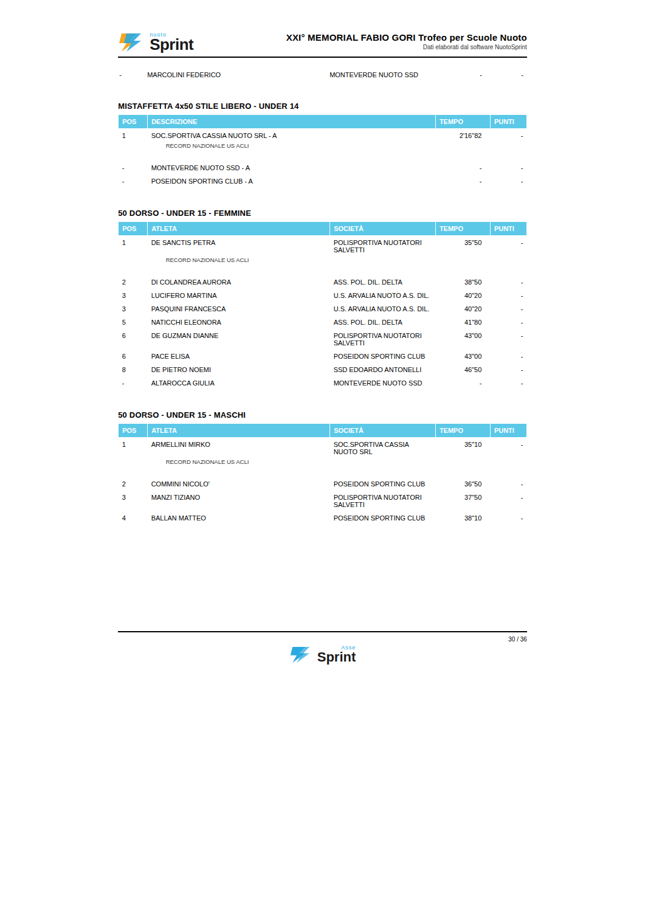nuoto Sprint
XXI° MEMORIAL FABIO GORI Trofeo per Scuole Nuoto
Dati elaborati dal software NuotoSprint
-
MARCOLINI FEDERICO
MONTEVERDE NUOTO SSD
-
-
MISTAFFETTA 4x50 STILE LIBERO - UNDER 14
| POS | DESCRIZIONE | TEMPO | PUNTI |
| --- | --- | --- | --- |
| 1 | SOC.SPORTIVA CASSIA NUOTO SRL - A | 2'16"82 | - |
| | RECORD NAZIONALE US ACLI | | |
| - | MONTEVERDE NUOTO SSD - A | - | - |
| - | POSEIDON SPORTING CLUB - A | - | - |
50 DORSO - UNDER 15 - FEMMINE
| POS | ATLETA | SOCIETÀ | TEMPO | PUNTI |
| --- | --- | --- | --- | --- |
| 1 | DE SANCTIS PETRA | POLISPORTIVA NUOTATORI SALVETTI | 35"50 | - |
| | RECORD NAZIONALE US ACLI | | |
| 2 | DI COLANDREA AURORA | ASS. POL. DIL. DELTA | 38"50 | - |
| 3 | LUCIFERO MARTINA | U.S. ARVALIA NUOTO A.S. DIL. | 40"20 | - |
| 3 | PASQUINI FRANCESCA | U.S. ARVALIA NUOTO A.S. DIL. | 40"20 | - |
| 5 | NATICCHI ELEONORA | ASS. POL. DIL. DELTA | 41"80 | - |
| 6 | DE GUZMAN DIANNE | POLISPORTIVA NUOTATORI SALVETTI | 43"00 | - |
| 6 | PACE ELISA | POSEIDON SPORTING CLUB | 43"00 | - |
| 8 | DE PIETRO NOEMI | SSD EDOARDO ANTONELLI | 46"50 | - |
| - | ALTAROCCA GIULIA | MONTEVERDE NUOTO SSD | - | - |
50 DORSO - UNDER 15 - MASCHI
| POS | ATLETA | SOCIETÀ | TEMPO | PUNTI |
| --- | --- | --- | --- | --- |
| 1 | ARMELLINI MIRKO | SOC.SPORTIVA CASSIA NUOTO SRL | 35"10 | - |
| | RECORD NAZIONALE US ACLI | | |
| 2 | COMMINI NICOLO' | POSEIDON SPORTING CLUB | 36"50 | - |
| 3 | MANZI TIZIANO | POLISPORTIVA NUOTATORI SALVETTI | 37"50 | - |
| 4 | BALLAN MATTEO | POSEIDON SPORTING CLUB | 38"10 | - |
30 / 36
Asse
Sprint